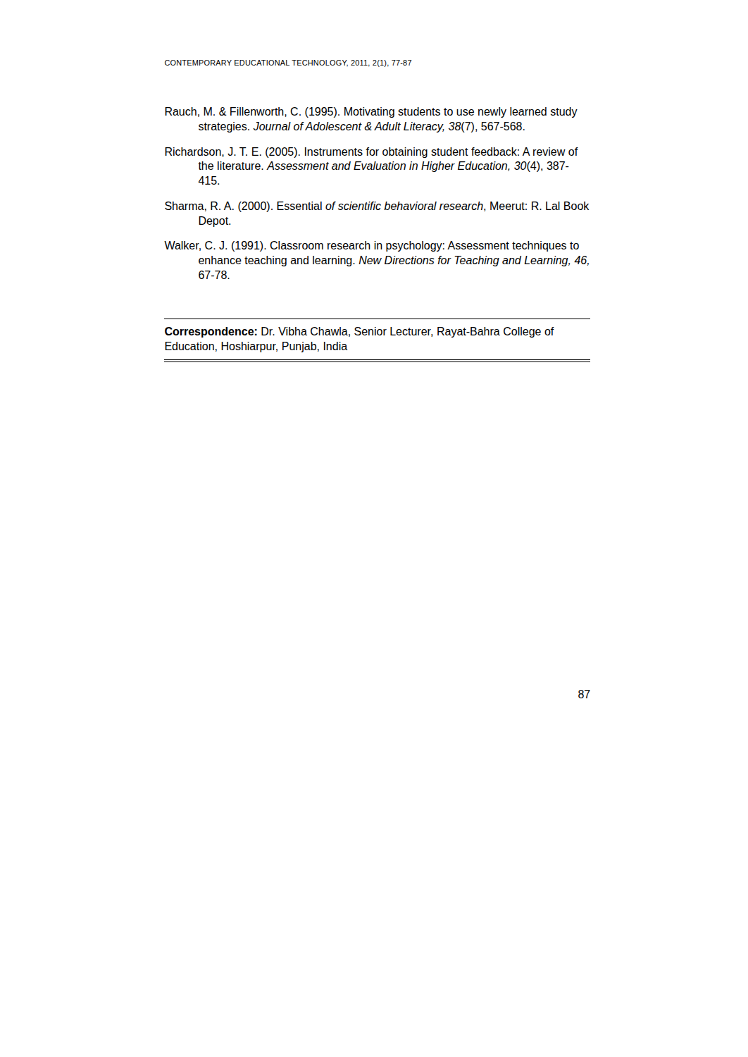CONTEMPORARY EDUCATIONAL TECHNOLOGY, 2011, 2(1), 77-87
Rauch, M. & Fillenworth, C. (1995). Motivating students to use newly learned study strategies. Journal of Adolescent & Adult Literacy, 38(7), 567-568.
Richardson, J. T. E. (2005). Instruments for obtaining student feedback: A review of the literature. Assessment and Evaluation in Higher Education, 30(4), 387-415.
Sharma, R. A. (2000). Essential of scientific behavioral research, Meerut: R. Lal Book Depot.
Walker, C. J. (1991). Classroom research in psychology: Assessment techniques to enhance teaching and learning. New Directions for Teaching and Learning, 46, 67-78.
Correspondence: Dr. Vibha Chawla, Senior Lecturer, Rayat-Bahra College of Education, Hoshiarpur, Punjab, India
87